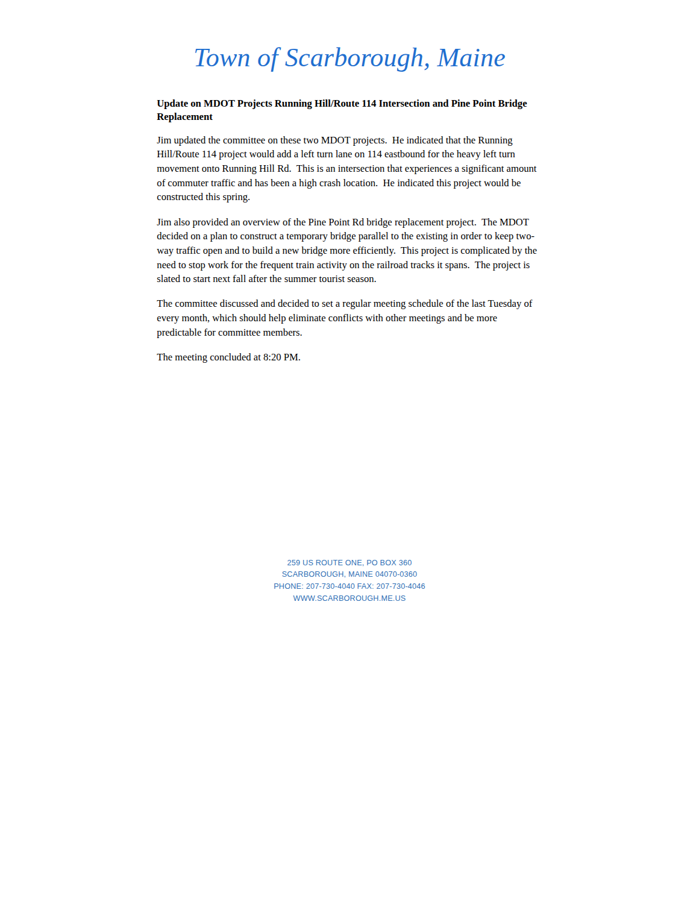Town of Scarborough, Maine
Update on MDOT Projects Running Hill/Route 114 Intersection and Pine Point Bridge Replacement
Jim updated the committee on these two MDOT projects. He indicated that the Running Hill/Route 114 project would add a left turn lane on 114 eastbound for the heavy left turn movement onto Running Hill Rd. This is an intersection that experiences a significant amount of commuter traffic and has been a high crash location. He indicated this project would be constructed this spring.
Jim also provided an overview of the Pine Point Rd bridge replacement project. The MDOT decided on a plan to construct a temporary bridge parallel to the existing in order to keep two-way traffic open and to build a new bridge more efficiently. This project is complicated by the need to stop work for the frequent train activity on the railroad tracks it spans. The project is slated to start next fall after the summer tourist season.
The committee discussed and decided to set a regular meeting schedule of the last Tuesday of every month, which should help eliminate conflicts with other meetings and be more predictable for committee members.
The meeting concluded at 8:20 PM.
259 US ROUTE ONE, PO BOX 360
SCARBOROUGH, MAINE 04070-0360
PHONE: 207-730-4040 FAX: 207-730-4046
WWW.SCARBOROUGH.ME.US